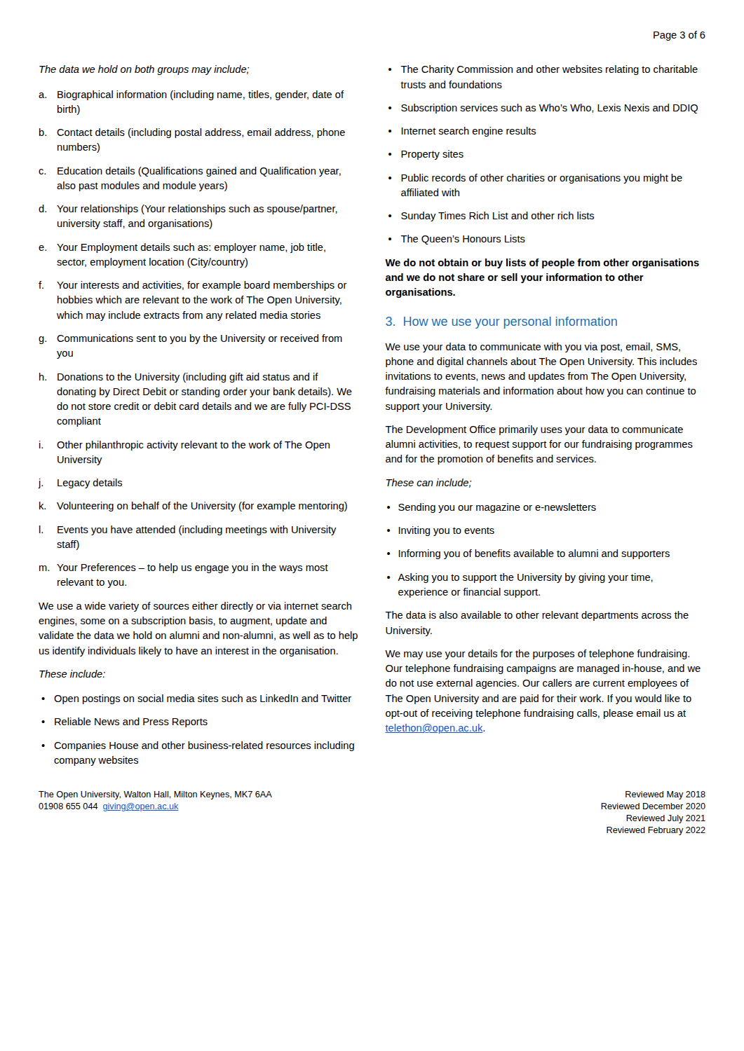Page 3 of 6
The data we hold on both groups may include;
a. Biographical information (including name, titles, gender, date of birth)
b. Contact details (including postal address, email address, phone numbers)
c. Education details (Qualifications gained and Qualification year, also past modules and module years)
d. Your relationships (Your relationships such as spouse/partner, university staff, and organisations)
e. Your Employment details such as: employer name, job title, sector, employment location (City/country)
f. Your interests and activities, for example board memberships or hobbies which are relevant to the work of The Open University, which may include extracts from any related media stories
g. Communications sent to you by the University or received from you
h. Donations to the University (including gift aid status and if donating by Direct Debit or standing order your bank details). We do not store credit or debit card details and we are fully PCI-DSS compliant
i. Other philanthropic activity relevant to the work of The Open University
j. Legacy details
k. Volunteering on behalf of the University (for example mentoring)
l. Events you have attended (including meetings with University staff)
m. Your Preferences – to help us engage you in the ways most relevant to you.
We use a wide variety of sources either directly or via internet search engines, some on a subscription basis, to augment, update and validate the data we hold on alumni and non-alumni, as well as to help us identify individuals likely to have an interest in the organisation.
These include:
Open postings on social media sites such as LinkedIn and Twitter
Reliable News and Press Reports
Companies House and other business-related resources including company websites
The Charity Commission and other websites relating to charitable trusts and foundations
Subscription services such as Who’s Who, Lexis Nexis and DDIQ
Internet search engine results
Property sites
Public records of other charities or organisations you might be affiliated with
Sunday Times Rich List and other rich lists
The Queen’s Honours Lists
We do not obtain or buy lists of people from other organisations and we do not share or sell your information to other organisations.
3. How we use your personal information
We use your data to communicate with you via post, email, SMS, phone and digital channels about The Open University. This includes invitations to events, news and updates from The Open University, fundraising materials and information about how you can continue to support your University.
The Development Office primarily uses your data to communicate alumni activities, to request support for our fundraising programmes and for the promotion of benefits and services.
These can include;
Sending you our magazine or e-newsletters
Inviting you to events
Informing you of benefits available to alumni and supporters
Asking you to support the University by giving your time, experience or financial support.
The data is also available to other relevant departments across the University.
We may use your details for the purposes of telephone fundraising. Our telephone fundraising campaigns are managed in-house, and we do not use external agencies. Our callers are current employees of The Open University and are paid for their work. If you would like to opt-out of receiving telephone fundraising calls, please email us at telethon@open.ac.uk.
The Open University, Walton Hall, Milton Keynes, MK7 6AA
01908 655 044 giving@open.ac.uk
Reviewed May 2018
Reviewed December 2020
Reviewed July 2021
Reviewed February 2022